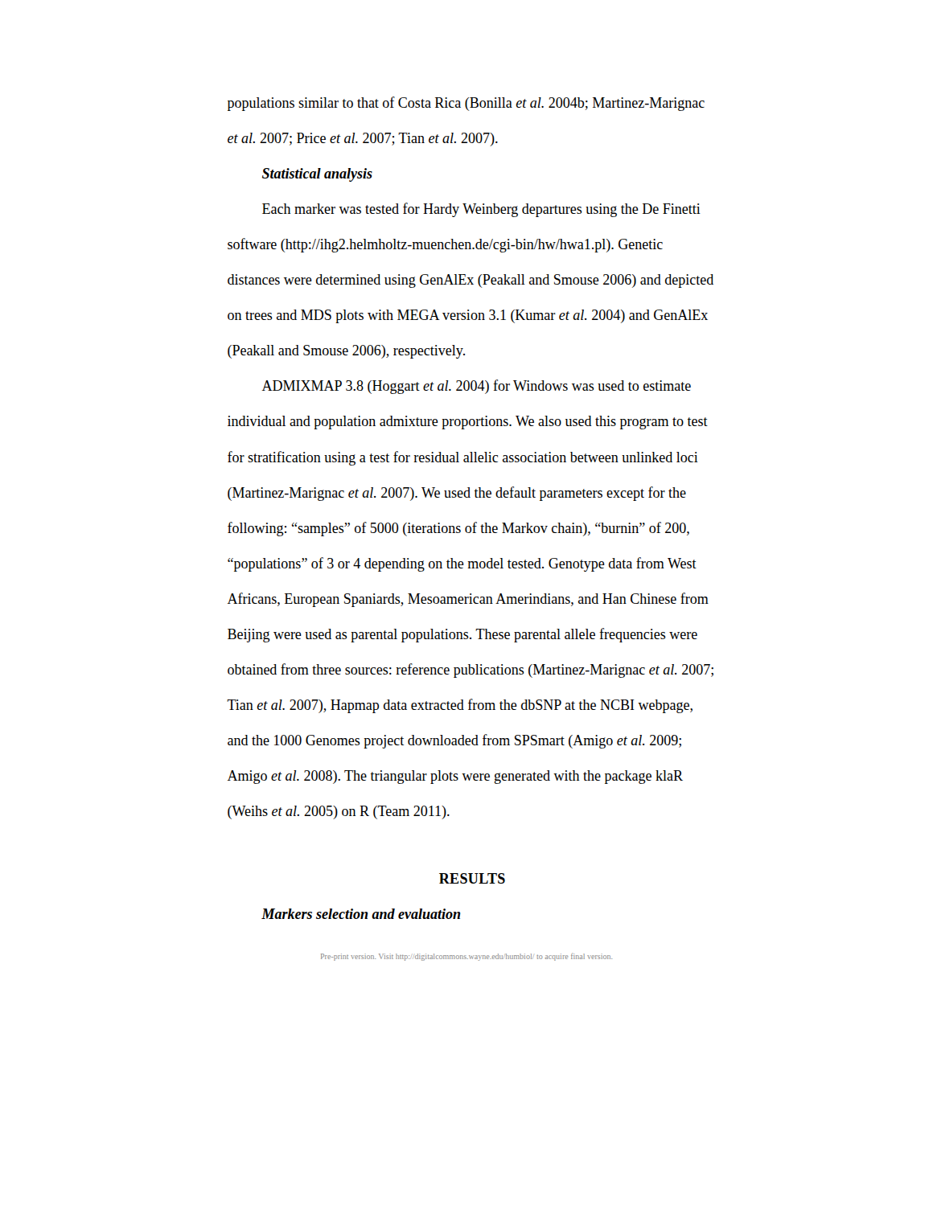populations similar to that of Costa Rica (Bonilla et al. 2004b; Martinez-Marignac et al. 2007; Price et al. 2007; Tian et al. 2007).
Statistical analysis
Each marker was tested for Hardy Weinberg departures using the De Finetti software (http://ihg2.helmholtz-muenchen.de/cgi-bin/hw/hwa1.pl). Genetic distances were determined using GenAlEx (Peakall and Smouse 2006) and depicted on trees and MDS plots with MEGA version 3.1 (Kumar et al. 2004) and GenAlEx (Peakall and Smouse 2006), respectively.
ADMIXMAP 3.8 (Hoggart et al. 2004) for Windows was used to estimate individual and population admixture proportions. We also used this program to test for stratification using a test for residual allelic association between unlinked loci (Martinez-Marignac et al. 2007). We used the default parameters except for the following: “samples” of 5000 (iterations of the Markov chain), “burnin” of 200, “populations” of 3 or 4 depending on the model tested. Genotype data from West Africans, European Spaniards, Mesoamerican Amerindians, and Han Chinese from Beijing were used as parental populations. These parental allele frequencies were obtained from three sources: reference publications (Martinez-Marignac et al. 2007; Tian et al. 2007), Hapmap data extracted from the dbSNP at the NCBI webpage, and the 1000 Genomes project downloaded from SPSmart (Amigo et al. 2009; Amigo et al. 2008). The triangular plots were generated with the package klaR (Weihs et al. 2005) on R (Team 2011).
RESULTS
Markers selection and evaluation
Pre-print version. Visit http://digitalcommons.wayne.edu/humbiol/ to acquire final version.